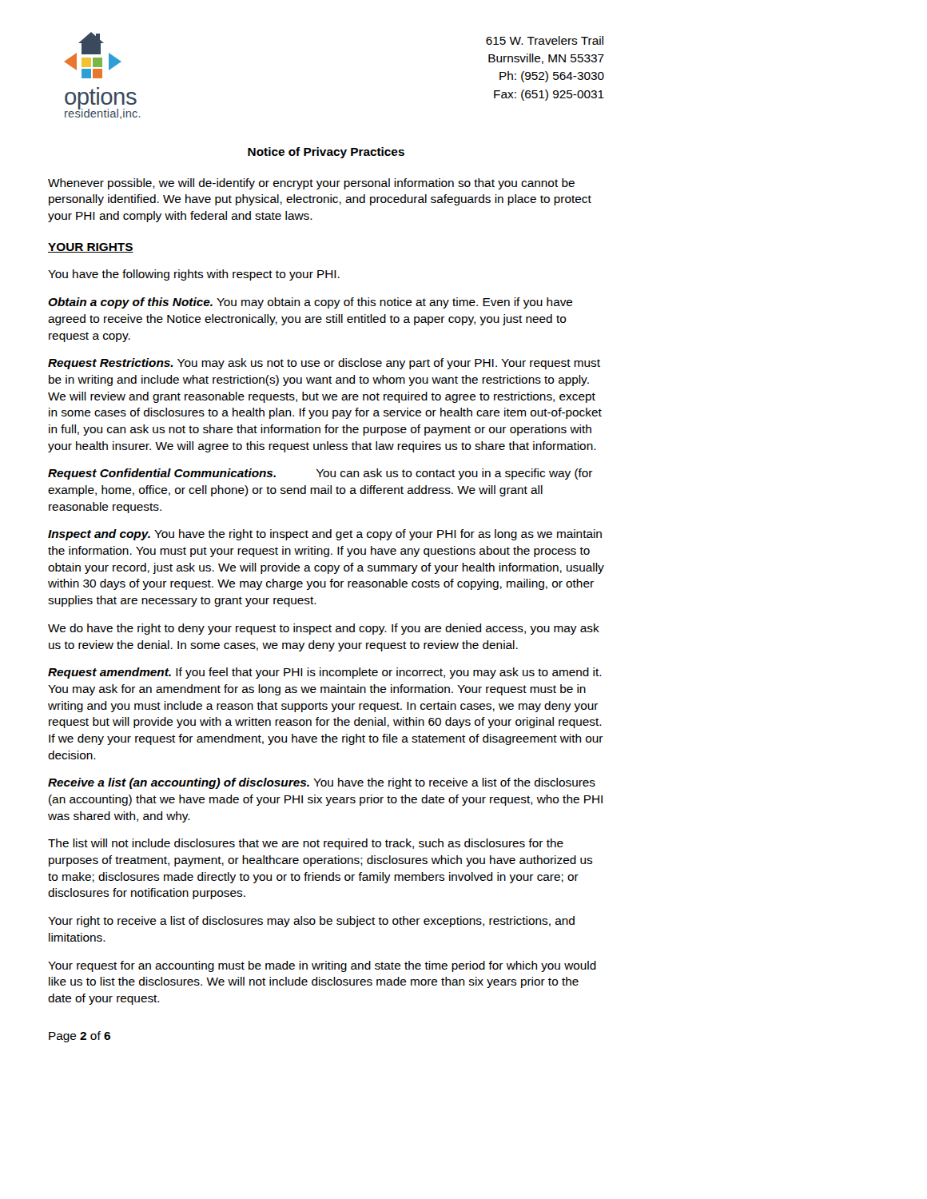options
residential,inc.
615 W. Travelers Trail
Burnsville, MN 55337
Ph: (952) 564-3030
Fax: (651) 925-0031
Notice of Privacy Practices
Whenever possible, we will de-identify or encrypt your personal information so that you cannot be personally identified. We have put physical, electronic, and procedural safeguards in place to protect your PHI and comply with federal and state laws.
YOUR RIGHTS
You have the following rights with respect to your PHI.
Obtain a copy of this Notice. You may obtain a copy of this notice at any time. Even if you have agreed to receive the Notice electronically, you are still entitled to a paper copy, you just need to request a copy.
Request Restrictions. You may ask us not to use or disclose any part of your PHI. Your request must be in writing and include what restriction(s) you want and to whom you want the restrictions to apply. We will review and grant reasonable requests, but we are not required to agree to restrictions, except in some cases of disclosures to a health plan. If you pay for a service or health care item out-of-pocket in full, you can ask us not to share that information for the purpose of payment or our operations with your health insurer. We will agree to this request unless that law requires us to share that information.
Request Confidential Communications. You can ask us to contact you in a specific way (for example, home, office, or cell phone) or to send mail to a different address. We will grant all reasonable requests.
Inspect and copy. You have the right to inspect and get a copy of your PHI for as long as we maintain the information. You must put your request in writing. If you have any questions about the process to obtain your record, just ask us. We will provide a copy of a summary of your health information, usually within 30 days of your request. We may charge you for reasonable costs of copying, mailing, or other supplies that are necessary to grant your request.
We do have the right to deny your request to inspect and copy. If you are denied access, you may ask us to review the denial. In some cases, we may deny your request to review the denial.
Request amendment. If you feel that your PHI is incomplete or incorrect, you may ask us to amend it. You may ask for an amendment for as long as we maintain the information. Your request must be in writing and you must include a reason that supports your request. In certain cases, we may deny your request but will provide you with a written reason for the denial, within 60 days of your original request. If we deny your request for amendment, you have the right to file a statement of disagreement with our decision.
Receive a list (an accounting) of disclosures. You have the right to receive a list of the disclosures (an accounting) that we have made of your PHI six years prior to the date of your request, who the PHI was shared with, and why.
The list will not include disclosures that we are not required to track, such as disclosures for the purposes of treatment, payment, or healthcare operations; disclosures which you have authorized us to make; disclosures made directly to you or to friends or family members involved in your care; or disclosures for notification purposes.
Your right to receive a list of disclosures may also be subject to other exceptions, restrictions, and limitations.
Your request for an accounting must be made in writing and state the time period for which you would like us to list the disclosures. We will not include disclosures made more than six years prior to the date of your request.
Page 2 of 6